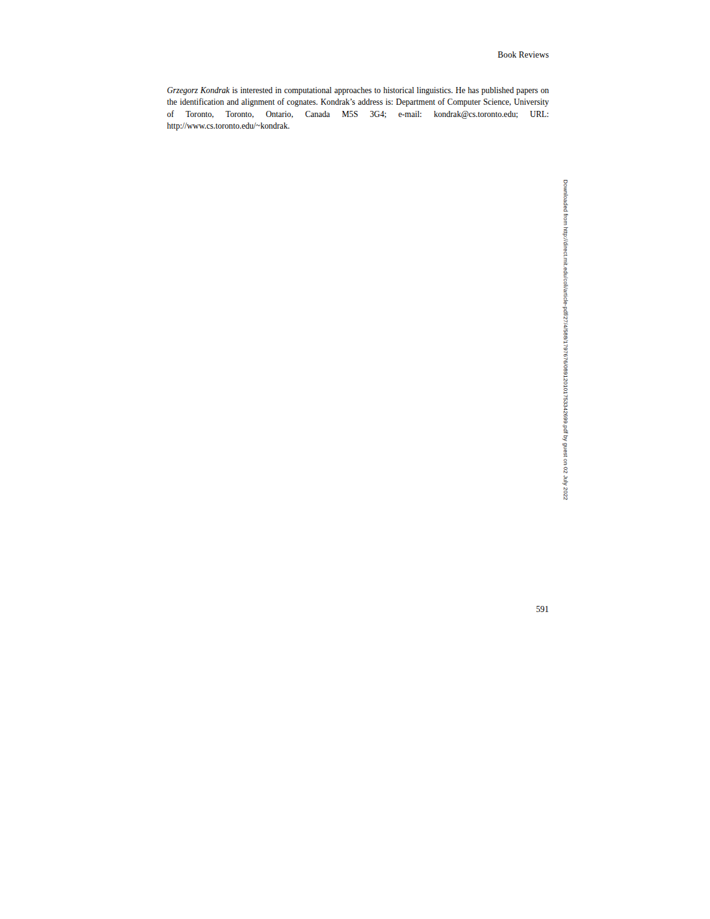Book Reviews
Grzegorz Kondrak is interested in computational approaches to historical linguistics. He has published papers on the identification and alignment of cognates. Kondrak’s address is: Department of Computer Science, University of Toronto, Toronto, Ontario, Canada M5S 3G4; e-mail: kondrak@cs.toronto.edu; URL: http://www.cs.toronto.edu/~kondrak.
Downloaded from http://direct.mit.edu/coli/article-pdf/27/4/588/1797676/089120101753342699.pdf by guest on 02 July 2022
591